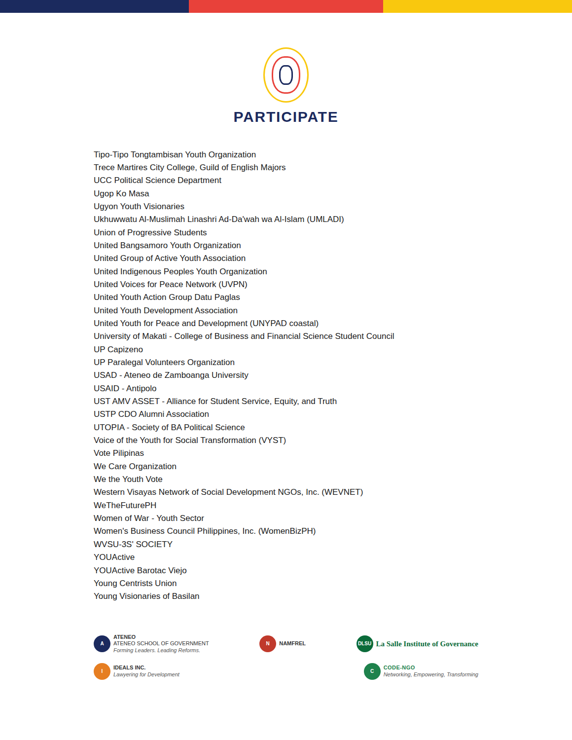Participate
Tipo-Tipo Tongtambisan Youth Organization
Trece Martires City College, Guild of English Majors
UCC Political Science Department
Ugop Ko Masa
Ugyon Youth Visionaries
Ukhuwwatu Al-Muslimah Linashri Ad-Da'wah wa Al-Islam (UMLADI)
Union of Progressive Students
United Bangsamoro Youth Organization
United Group of Active Youth Association
United Indigenous Peoples Youth Organization
United Voices for Peace Network (UVPN)
United Youth Action Group Datu Paglas
United Youth Development Association
United Youth for Peace and Development (UNYPAD coastal)
University of Makati - College of Business and Financial Science Student Council
UP Capizeno
UP Paralegal Volunteers Organization
USAD - Ateneo de Zamboanga University
USAID - Antipolo
UST AMV ASSET - Alliance for Student Service, Equity, and Truth
USTP CDO Alumni Association
UTOPIA - Society of BA Political Science
Voice of the Youth for Social Transformation (VYST)
Vote Pilipinas
We Care Organization
We the Youth Vote
Western Visayas Network of Social Development NGOs, Inc. (WEVNET)
WeTheFuturePH
Women of War - Youth Sector
Women's Business Council Philippines, Inc. (WomenBizPH)
WVSU-3S' SOCIETY
YOUActive
YOUActive Barotac Viejo
Young Centrists Union
Young Visionaries of Basilan
A ATENEO ATENEO SCHOOL OF GOVERNMENT Forming Leaders. Leading Reforms.
N NAMFREL
DLSU La Salle Institute of Governance
I IDEALS INC. Lawyering for Development
C CODE-NGO Networking, Empowering, Transforming